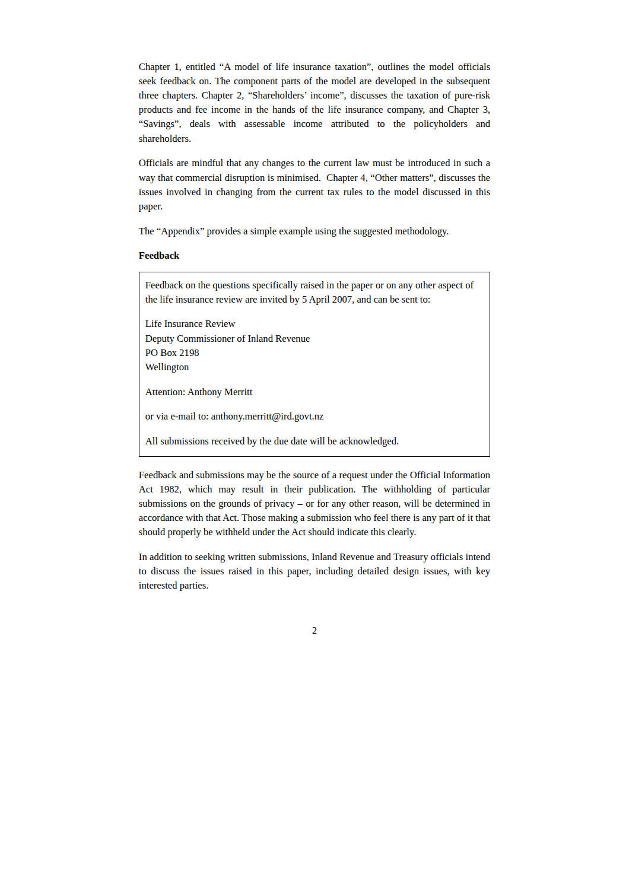Chapter 1, entitled “A model of life insurance taxation”, outlines the model officials seek feedback on. The component parts of the model are developed in the subsequent three chapters. Chapter 2, “Shareholders’ income”, discusses the taxation of pure-risk products and fee income in the hands of the life insurance company, and Chapter 3, “Savings”, deals with assessable income attributed to the policyholders and shareholders.
Officials are mindful that any changes to the current law must be introduced in such a way that commercial disruption is minimised. Chapter 4, “Other matters”, discusses the issues involved in changing from the current tax rules to the model discussed in this paper.
The “Appendix” provides a simple example using the suggested methodology.
Feedback
Feedback on the questions specifically raised in the paper or on any other aspect of the life insurance review are invited by 5 April 2007, and can be sent to:
Life Insurance Review Deputy Commissioner of Inland Revenue PO Box 2198 Wellington
Attention: Anthony Merritt
or via e-mail to: anthony.merritt@ird.govt.nz
All submissions received by the due date will be acknowledged.
Feedback and submissions may be the source of a request under the Official Information Act 1982, which may result in their publication. The withholding of particular submissions on the grounds of privacy – or for any other reason, will be determined in accordance with that Act. Those making a submission who feel there is any part of it that should properly be withheld under the Act should indicate this clearly.
In addition to seeking written submissions, Inland Revenue and Treasury officials intend to discuss the issues raised in this paper, including detailed design issues, with key interested parties.
2